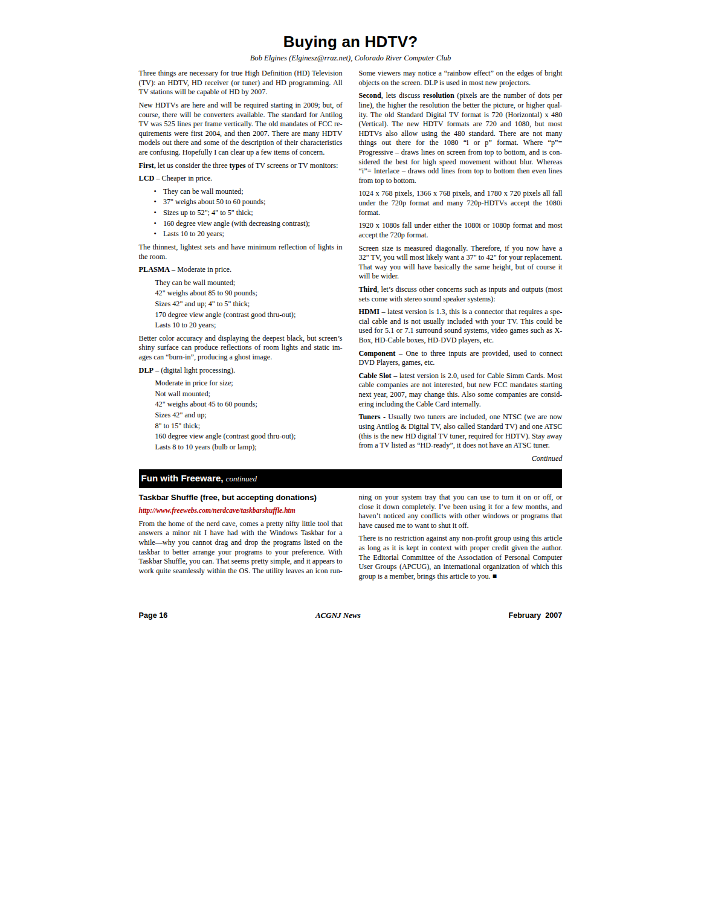Buying an HDTV?
Bob Elgines (Elginesz@rraz.net), Colorado River Computer Club
Three things are necessary for true High Definition (HD) Television (TV): an HDTV, HD receiver (or tuner) and HD programming. All TV stations will be capable of HD by 2007.
New HDTVs are here and will be required starting in 2009; but, of course, there will be converters available. The standard for Antilog TV was 525 lines per frame vertically. The old mandates of FCC requirements were first 2004, and then 2007. There are many HDTV models out there and some of the description of their characteristics are confusing. Hopefully I can clear up a few items of concern.
First, let us consider the three types of TV screens or TV monitors:
LCD – Cheaper in price.
They can be wall mounted;
37" weighs about 50 to 60 pounds;
Sizes up to 52"; 4" to 5" thick;
160 degree view angle (with decreasing contrast);
Lasts 10 to 20 years;
The thinnest, lightest sets and have minimum reflection of lights in the room.
PLASMA – Moderate in price.
They can be wall mounted;
42" weighs about 85 to 90 pounds;
Sizes 42" and up; 4" to 5" thick;
170 degree view angle (contrast good thru-out);
Lasts 10 to 20 years;
Better color accuracy and displaying the deepest black, but screen’s shiny surface can produce reflections of room lights and static images can “burn-in”, producing a ghost image.
DLP – (digital light processing).
Moderate in price for size;
Not wall mounted;
42" weighs about 45 to 60 pounds;
Sizes 42" and up;
8" to 15" thick;
160 degree view angle (contrast good thru-out);
Lasts 8 to 10 years (bulb or lamp);
Some viewers may notice a “rainbow effect” on the edges of bright objects on the screen. DLP is used in most new projectors.
Second, lets discuss resolution (pixels are the number of dots per line), the higher the resolution the better the picture, or higher quality. The old Standard Digital TV format is 720 (Horizontal) x 480 (Vertical). The new HDTV formats are 720 and 1080, but most HDTVs also allow using the 480 standard. There are not many things out there for the 1080 “i or p” format. Where “p”= Progressive – draws lines on screen from top to bottom, and is considered the best for high speed movement without blur. Whereas “i”= Interlace – draws odd lines from top to bottom then even lines from top to bottom.
1024 x 768 pixels, 1366 x 768 pixels, and 1780 x 720 pixels all fall under the 720p format and many 720p-HDTVs accept the 1080i format.
1920 x 1080s fall under either the 1080i or 1080p format and most accept the 720p format.
Screen size is measured diagonally. Therefore, if you now have a 32" TV, you will most likely want a 37" to 42" for your replacement. That way you will have basically the same height, but of course it will be wider.
Third, let’s discuss other concerns such as inputs and outputs (most sets come with stereo sound speaker systems):
HDMI – latest version is 1.3, this is a connector that requires a special cable and is not usually included with your TV. This could be used for 5.1 or 7.1 surround sound systems, video games such as X-Box, HD-Cable boxes, HD-DVD players, etc.
Component – One to three inputs are provided, used to connect DVD Players, games, etc.
Cable Slot – latest version is 2.0, used for Cable Simm Cards. Most cable companies are not interested, but new FCC mandates starting next year, 2007, may change this. Also some companies are considering including the Cable Card internally.
Tuners - Usually two tuners are included, one NTSC (we are now using Antilog & Digital TV, also called Standard TV) and one ATSC (this is the new HD digital TV tuner, required for HDTV). Stay away from a TV listed as “HD-ready”, it does not have an ATSC tuner.
Continued
Fun with Freeware, continued
Taskbar Shuffle (free, but accepting donations)
http://www.freewebs.com/nerdcave/taskbarshuffle.htm
From the home of the nerd cave, comes a pretty nifty little tool that answers a minor nit I have had with the Windows Taskbar for a while—why you cannot drag and drop the programs listed on the taskbar to better arrange your programs to your preference. With Taskbar Shuffle, you can. That seems pretty simple, and it appears to work quite seamlessly within the OS. The utility leaves an icon running on your system tray that you can use to turn it on or off, or close it down completely. I’ve been using it for a few months, and haven’t noticed any conflicts with other windows or programs that have caused me to want to shut it off.
There is no restriction against any non-profit group using this article as long as it is kept in context with proper credit given the author. The Editorial Committee of the Association of Personal Computer User Groups (APCUG), an international organization of which this group is a member, brings this article to you. ■
Page 16
ACGNJ News
February 2007